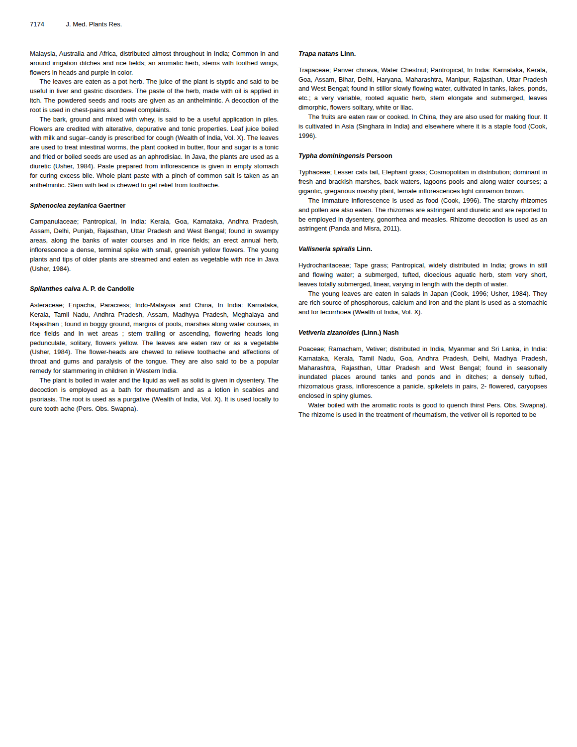7174 J. Med. Plants Res.
Malaysia, Australia and Africa, distributed almost throughout in India; Common in and around irrigation ditches and rice fields; an aromatic herb, stems with toothed wings, flowers in heads and purple in color.
The leaves are eaten as a pot herb. The juice of the plant is styptic and said to be useful in liver and gastric disorders. The paste of the herb, made with oil is applied in itch. The powdered seeds and roots are given as an anthelmintic. A decoction of the root is used in chest-pains and bowel complaints.
The bark, ground and mixed with whey, is said to be a useful application in piles. Flowers are credited with alterative, depurative and tonic properties. Leaf juice boiled with milk and sugar–candy is prescribed for cough (Wealth of India, Vol. X). The leaves are used to treat intestinal worms, the plant cooked in butter, flour and sugar is a tonic and fried or boiled seeds are used as an aphrodisiac. In Java, the plants are used as a diuretic (Usher, 1984). Paste prepared from inflorescence is given in empty stomach for curing excess bile. Whole plant paste with a pinch of common salt is taken as an anthelmintic. Stem with leaf is chewed to get relief from toothache.
Sphenoclea zeylanica Gaertner
Campanulaceae; Pantropical, In India: Kerala, Goa, Karnataka, Andhra Pradesh, Assam, Delhi, Punjab, Rajasthan, Uttar Pradesh and West Bengal; found in swampy areas, along the banks of water courses and in rice fields; an erect annual herb, inflorescence a dense, terminal spike with small, greenish yellow flowers. The young plants and tips of older plants are streamed and eaten as vegetable with rice in Java (Usher, 1984).
Spilanthes calva A. P. de Candolle
Asteraceae; Eripacha, Paracress; Indo-Malaysia and China, In India: Karnataka, Kerala, Tamil Nadu, Andhra Pradesh, Assam, Madhyya Pradesh, Meghalaya and Rajasthan ; found in boggy ground, margins of pools, marshes along water courses, in rice fields and in wet areas ; stem trailing or ascending, flowering heads long pedunculate, solitary, flowers yellow. The leaves are eaten raw or as a vegetable (Usher, 1984). The flower-heads are chewed to relieve toothache and affections of throat and gums and paralysis of the tongue. They are also said to be a popular remedy for stammering in children in Western India.
The plant is boiled in water and the liquid as well as solid is given in dysentery. The decoction is employed as a bath for rheumatism and as a lotion in scabies and psoriasis. The root is used as a purgative (Wealth of India, Vol. X). It is used locally to cure tooth ache (Pers. Obs. Swapna).
Trapa natans Linn.
Trapaceae; Panver chirava, Water Chestnut; Pantropical, In India: Karnataka, Kerala, Goa, Assam, Bihar, Delhi, Haryana, Maharashtra, Manipur, Rajasthan, Uttar Pradesh and West Bengal; found in stillor slowly flowing water, cultivated in tanks, lakes, ponds, etc.; a very variable, rooted aquatic herb, stem elongate and submerged, leaves dimorphic, flowers soiltary, white or lilac.
The fruits are eaten raw or cooked. In China, they are also used for making flour. It is cultivated in Asia (Singhara in India) and elsewhere where it is a staple food (Cook, 1996).
Typha dominingensis Persoon
Typhaceae; Lesser cats tail, Elephant grass; Cosmopolitan in distribution; dominant in fresh and brackish marshes, back waters, lagoons pools and along water courses; a gigantic, gregarious marshy plant, female inflorescences light cinnamon brown.
The immature inflorescence is used as food (Cook, 1996). The starchy rhizomes and pollen are also eaten. The rhizomes are astringent and diuretic and are reported to be employed in dysentery, gonorrhea and measles. Rhizome decoction is used as an astringent (Panda and Misra, 2011).
Vallisneria spiralis Linn.
Hydrocharitaceae; Tape grass; Pantropical, widely distributed in India; grows in still and flowing water; a submerged, tufted, dioecious aquatic herb, stem very short, leaves totally submerged, linear, varying in length with the depth of water.
The young leaves are eaten in salads in Japan (Cook, 1996; Usher, 1984). They are rich source of phosphorous, calcium and iron and the plant is used as a stomachic and for lecorrhoea (Wealth of India, Vol. X).
Vetiveria zizanoides (Linn.) Nash
Poaceae; Ramacham, Vetiver; distributed in India, Myanmar and Sri Lanka, in India: Karnataka, Kerala, Tamil Nadu, Goa, Andhra Pradesh, Delhi, Madhya Pradesh, Maharashtra, Rajasthan, Uttar Pradesh and West Bengal; found in seasonally inundated places around tanks and ponds and in ditches; a densely tufted, rhizomatous grass, inflorescence a panicle, spikelets in pairs, 2- flowered, caryopses enclosed in spiny glumes.
Water boiled with the aromatic roots is good to quench thirst Pers. Obs. Swapna). The rhizome is used in the treatment of rheumatism, the vetiver oil is reported to be